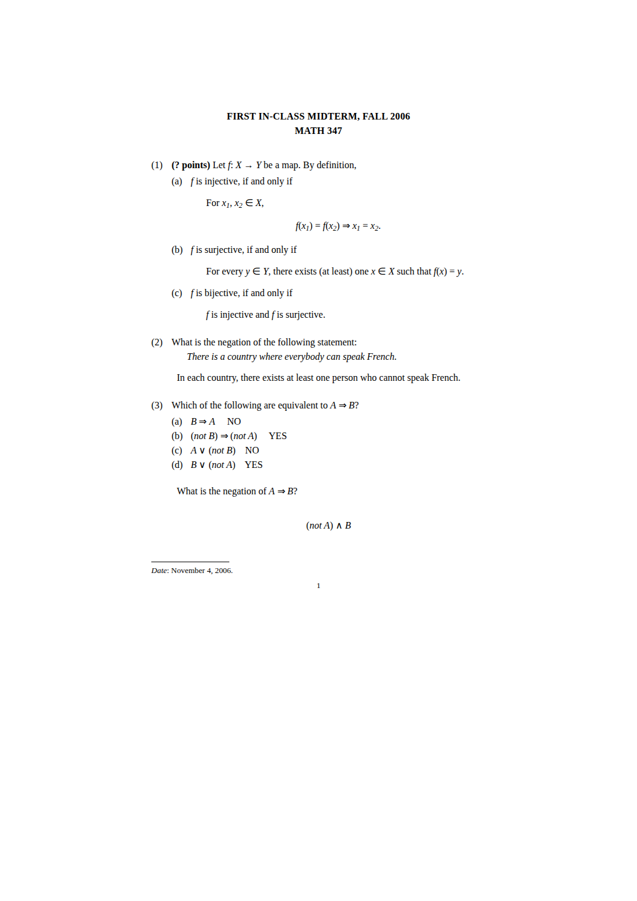FIRST IN-CLASS MIDTERM, FALL 2006
MATH 347
(1) (? points) Let f: X → Y be a map. By definition,
(a) f is injective, if and only if
For x1, x2 ∈ X,
f(x1) = f(x2) ⇒ x1 = x2.
(b) f is surjective, if and only if
For every y ∈ Y, there exists (at least) one x ∈ X such that f(x) = y.
(c) f is bijective, if and only if
f is injective and f is surjective.
(2) What is the negation of the following statement:
There is a country where everybody can speak French.
In each country, there exists at least one person who cannot speak French.
(3) Which of the following are equivalent to A ⇒ B?
(a) B ⇒ A NO
(b) (not B) ⇒ (not A) YES
(c) A ∨ (not B) NO
(d) B ∨ (not A) YES
What is the negation of A ⇒ B?
(not A) ∧ B
Date: November 4, 2006.
1